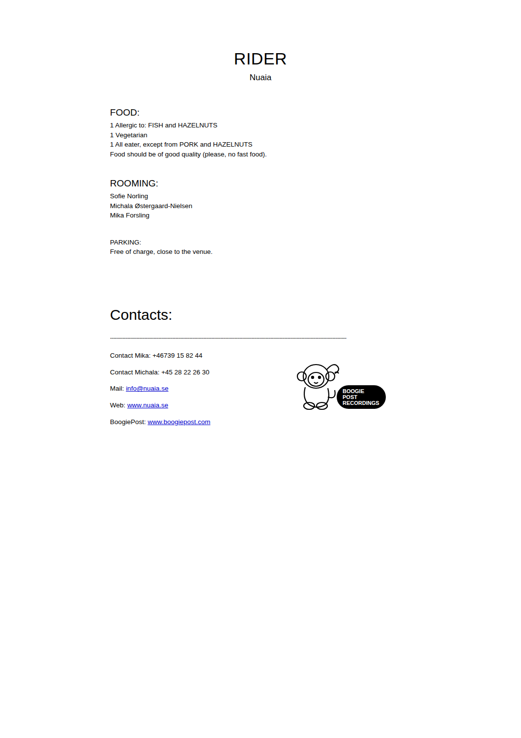RIDER
Nuaia
FOOD:
1 Allergic to: FISH and HAZELNUTS
1 Vegetarian
1 All eater, except from PORK and HAZELNUTS
Food should be of good quality (please, no fast food).
ROOMING:
Sofie Norling
Michala Østergaard-Nielsen
Mika Forsling
PARKING:
Free of charge, close to the venue.
Contacts:
--------------------------------------------------------------------------------------------------------------------------------------------------------
Contact Mika: +46739 15 82 44
Contact Michala: +45 28 22 26 30
Mail: info@nuaia.se
Web: www.nuaia.se
BoogiePost: www.boogiepost.com
Boogie Post Recordings BOOGIE POST RECORDINGS